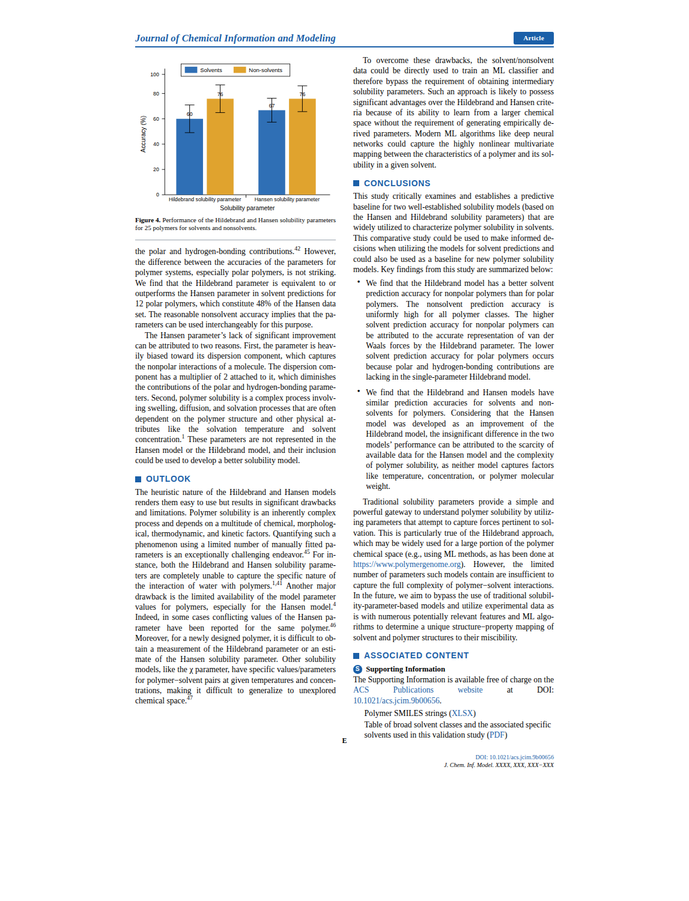Journal of Chemical Information and Modeling
Article
0 20 40 60 80 100 Accuracy (%) Solvents Non-solvents 60 76 67 76 Hildebrand solubility parameter Hansen solubility parameter Solubility parameter
Figure 4. Performance of the Hildebrand and Hansen solubility parameters for 25 polymers for solvents and nonsolvents.
the polar and hydrogen-bonding contributions.42 However, the difference between the accuracies of the parameters for polymer systems, especially polar polymers, is not striking. We find that the Hildebrand parameter is equivalent to or outperforms the Hansen parameter in solvent predictions for 12 polar polymers, which constitute 48% of the Hansen data set. The reasonable nonsolvent accuracy implies that the parameters can be used interchangeably for this purpose.
The Hansen parameter’s lack of significant improvement can be attributed to two reasons. First, the parameter is heavily biased toward its dispersion component, which captures the nonpolar interactions of a molecule. The dispersion component has a multiplier of 2 attached to it, which diminishes the contributions of the polar and hydrogen-bonding parameters. Second, polymer solubility is a complex process involving swelling, diffusion, and solvation processes that are often dependent on the polymer structure and other physical attributes like the solvation temperature and solvent concentration.1 These parameters are not represented in the Hansen model or the Hildebrand model, and their inclusion could be used to develop a better solubility model.
OUTLOOK
The heuristic nature of the Hildebrand and Hansen models renders them easy to use but results in significant drawbacks and limitations. Polymer solubility is an inherently complex process and depends on a multitude of chemical, morphological, thermodynamic, and kinetic factors. Quantifying such a phenomenon using a limited number of manually fitted parameters is an exceptionally challenging endeavor.45 For instance, both the Hildebrand and Hansen solubility parameters are completely unable to capture the specific nature of the interaction of water with polymers.1,41 Another major drawback is the limited availability of the model parameter values for polymers, especially for the Hansen model.4 Indeed, in some cases conflicting values of the Hansen parameter have been reported for the same polymer.46 Moreover, for a newly designed polymer, it is difficult to obtain a measurement of the Hildebrand parameter or an estimate of the Hansen solubility parameter. Other solubility models, like the χ parameter, have specific values/parameters for polymer−solvent pairs at given temperatures and concentrations, making it difficult to generalize to unexplored chemical space.47
To overcome these drawbacks, the solvent/nonsolvent data could be directly used to train an ML classifier and therefore bypass the requirement of obtaining intermediary solubility parameters. Such an approach is likely to possess significant advantages over the Hildebrand and Hansen criteria because of its ability to learn from a larger chemical space without the requirement of generating empirically derived parameters. Modern ML algorithms like deep neural networks could capture the highly nonlinear multivariate mapping between the characteristics of a polymer and its solubility in a given solvent.
CONCLUSIONS
This study critically examines and establishes a predictive baseline for two well-established solubility models (based on the Hansen and Hildebrand solubility parameters) that are widely utilized to characterize polymer solubility in solvents. This comparative study could be used to make informed decisions when utilizing the models for solvent predictions and could also be used as a baseline for new polymer solubility models. Key findings from this study are summarized below:
We find that the Hildebrand model has a better solvent prediction accuracy for nonpolar polymers than for polar polymers. The nonsolvent prediction accuracy is uniformly high for all polymer classes. The higher solvent prediction accuracy for nonpolar polymers can be attributed to the accurate representation of van der Waals forces by the Hildebrand parameter. The lower solvent prediction accuracy for polar polymers occurs because polar and hydrogen-bonding contributions are lacking in the single-parameter Hildebrand model.
We find that the Hildebrand and Hansen models have similar prediction accuracies for solvents and non-solvents for polymers. Considering that the Hansen model was developed as an improvement of the Hildebrand model, the insignificant difference in the two models’ performance can be attributed to the scarcity of available data for the Hansen model and the complexity of polymer solubility, as neither model captures factors like temperature, concentration, or polymer molecular weight.
Traditional solubility parameters provide a simple and powerful gateway to understand polymer solubility by utilizing parameters that attempt to capture forces pertinent to solvation. This is particularly true of the Hildebrand approach, which may be widely used for a large portion of the polymer chemical space (e.g., using ML methods, as has been done at https://www.polymergenome.org). However, the limited number of parameters such models contain are insufficient to capture the full complexity of polymer−solvent interactions. In the future, we aim to bypass the use of traditional solubility-parameter-based models and utilize experimental data as is with numerous potentially relevant features and ML algorithms to determine a unique structure−property mapping of solvent and polymer structures to their miscibility.
ASSOCIATED CONTENT
S
Supporting Information
The Supporting Information is available free of charge on the ACS Publications website at DOI: 10.1021/acs.jcim.9b00656.
Polymer SMILES strings (XLSX)
Table of broad solvent classes and the associated specific solvents used in this validation study (PDF)
E
DOI: 10.1021/acs.jcim.9b00656
J. Chem. Inf. Model. XXXX, XXX, XXX−XXX